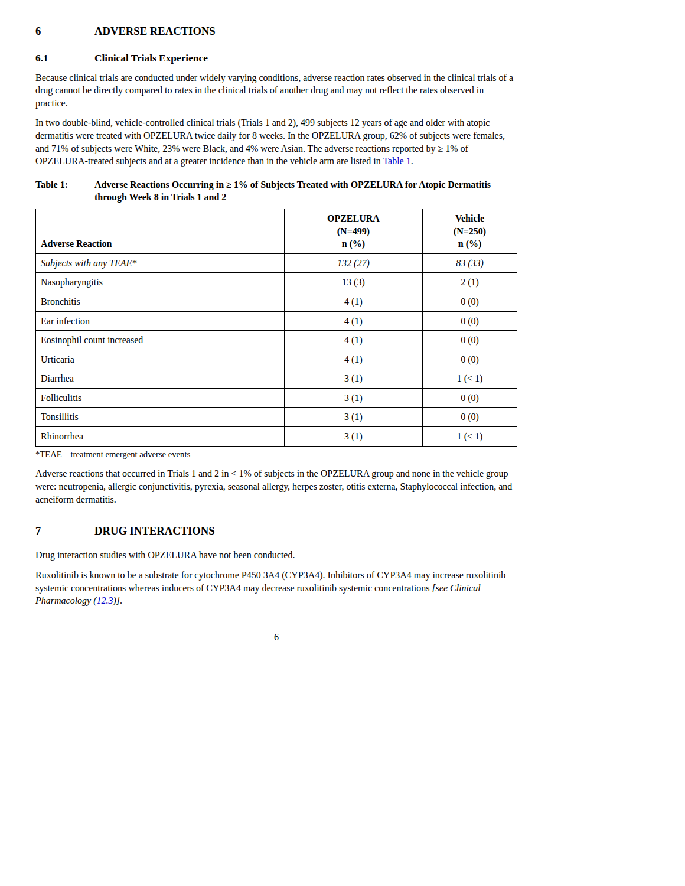6 ADVERSE REACTIONS
6.1 Clinical Trials Experience
Because clinical trials are conducted under widely varying conditions, adverse reaction rates observed in the clinical trials of a drug cannot be directly compared to rates in the clinical trials of another drug and may not reflect the rates observed in practice.
In two double-blind, vehicle-controlled clinical trials (Trials 1 and 2), 499 subjects 12 years of age and older with atopic dermatitis were treated with OPZELURA twice daily for 8 weeks. In the OPZELURA group, 62% of subjects were females, and 71% of subjects were White, 23% were Black, and 4% were Asian. The adverse reactions reported by ≥ 1% of OPZELURA-treated subjects and at a greater incidence than in the vehicle arm are listed in Table 1.
Table 1: Adverse Reactions Occurring in ≥ 1% of Subjects Treated with OPZELURA for Atopic Dermatitis through Week 8 in Trials 1 and 2
| Adverse Reaction | OPZELURA (N=499) n (%) | Vehicle (N=250) n (%) |
| --- | --- | --- |
| Subjects with any TEAE* | 132 (27) | 83 (33) |
| Nasopharyngitis | 13 (3) | 2 (1) |
| Bronchitis | 4 (1) | 0 (0) |
| Ear infection | 4 (1) | 0 (0) |
| Eosinophil count increased | 4 (1) | 0 (0) |
| Urticaria | 4 (1) | 0 (0) |
| Diarrhea | 3 (1) | 1 (< 1) |
| Folliculitis | 3 (1) | 0 (0) |
| Tonsillitis | 3 (1) | 0 (0) |
| Rhinorrhea | 3 (1) | 1 (< 1) |
*TEAE – treatment emergent adverse events
Adverse reactions that occurred in Trials 1 and 2 in < 1% of subjects in the OPZELURA group and none in the vehicle group were: neutropenia, allergic conjunctivitis, pyrexia, seasonal allergy, herpes zoster, otitis externa, Staphylococcal infection, and acneiform dermatitis.
7 DRUG INTERACTIONS
Drug interaction studies with OPZELURA have not been conducted.
Ruxolitinib is known to be a substrate for cytochrome P450 3A4 (CYP3A4). Inhibitors of CYP3A4 may increase ruxolitinib systemic concentrations whereas inducers of CYP3A4 may decrease ruxolitinib systemic concentrations [see Clinical Pharmacology (12.3)].
6